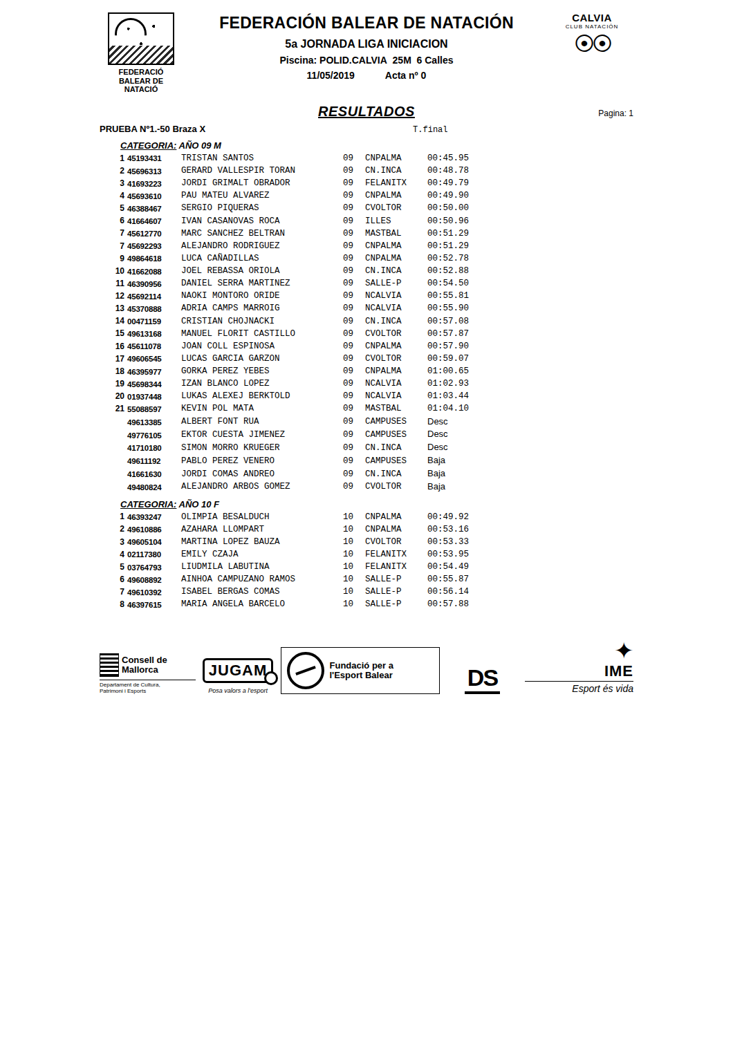FEDERACIÓ
BALEAR DE
NATACIÓ
FEDERACIÓN BALEAR DE NATACIÓN
5a JORNADA LIGA INICIACION
Piscina: POLID.CALVIA 25M 6 Calles
11/05/2019 Acta nº 0
CALVIA
CLUB NATACIÓN
⦿⦿
RESULTADOS
Pagina: 1
PRUEBA Nº1.-50 Braza X T.final
CATEGORIA: AÑO 09 M
| 1 | 45193431 | TRISTAN SANTOS | 09 | CNPALMA | 00:45.95 |
| 2 | 45696313 | GERARD VALLESPIR TORAN | 09 | CN.INCA | 00:48.78 |
| 3 | 41693223 | JORDI GRIMALT OBRADOR | 09 | FELANITX | 00:49.79 |
| 4 | 45693610 | PAU MATEU ALVAREZ | 09 | CNPALMA | 00:49.90 |
| 5 | 46388467 | SERGIO PIQUERAS | 09 | CVOLTOR | 00:50.00 |
| 6 | 41664607 | IVAN CASANOVAS ROCA | 09 | ILLES | 00:50.96 |
| 7 | 45612770 | MARC SANCHEZ BELTRAN | 09 | MASTBAL | 00:51.29 |
| 7 | 45692293 | ALEJANDRO RODRIGUEZ | 09 | CNPALMA | 00:51.29 |
| 9 | 49864618 | LUCA CAÑADILLAS | 09 | CNPALMA | 00:52.78 |
| 10 | 41662088 | JOEL REBASSA ORIOLA | 09 | CN.INCA | 00:52.88 |
| 11 | 46390956 | DANIEL SERRA MARTINEZ | 09 | SALLE-P | 00:54.50 |
| 12 | 45692114 | NAOKI MONTORO ORIDE | 09 | NCALVIA | 00:55.81 |
| 13 | 45370888 | ADRIA CAMPS MARROIG | 09 | NCALVIA | 00:55.90 |
| 14 | 00471159 | CRISTIAN CHOJNACKI | 09 | CN.INCA | 00:57.08 |
| 15 | 49613168 | MANUEL FLORIT CASTILLO | 09 | CVOLTOR | 00:57.87 |
| 16 | 45611078 | JOAN COLL ESPINOSA | 09 | CNPALMA | 00:57.90 |
| 17 | 49606545 | LUCAS GARCIA GARZON | 09 | CVOLTOR | 00:59.07 |
| 18 | 46395977 | GORKA PEREZ YEBES | 09 | CNPALMA | 01:00.65 |
| 19 | 45698344 | IZAN BLANCO LOPEZ | 09 | NCALVIA | 01:02.93 |
| 20 | 01937448 | LUKAS ALEXEJ BERKTOLD | 09 | NCALVIA | 01:03.44 |
| 21 | 55088597 | KEVIN POL MATA | 09 | MASTBAL | 01:04.10 |
| | 49613385 | ALBERT FONT RUA | 09 | CAMPUSES | Desc |
| | 49776105 | EKTOR CUESTA JIMENEZ | 09 | CAMPUSES | Desc |
| | 41710180 | SIMON MORRO KRUEGER | 09 | CN.INCA | Desc |
| | 49611192 | PABLO PEREZ VENERO | 09 | CAMPUSES | Baja |
| | 41661630 | JORDI COMAS ANDREO | 09 | CN.INCA | Baja |
| | 49480824 | ALEJANDRO ARBOS GOMEZ | 09 | CVOLTOR | Baja |
CATEGORIA: AÑO 10 F
| 1 | 46393247 | OLIMPIA BESALDUCH | 10 | CNPALMA | 00:49.92 |
| 2 | 49610886 | AZAHARA LLOMPART | 10 | CNPALMA | 00:53.16 |
| 3 | 49605104 | MARTINA LOPEZ BAUZA | 10 | CVOLTOR | 00:53.33 |
| 4 | 02117380 | EMILY CZAJA | 10 | FELANITX | 00:53.95 |
| 5 | 03764793 | LIUDMILA LABUTINA | 10 | FELANITX | 00:54.49 |
| 6 | 49608892 | AINHOA CAMPUZANO RAMOS | 10 | SALLE-P | 00:55.87 |
| 7 | 49610392 | ISABEL BERGAS COMAS | 10 | SALLE-P | 00:56.14 |
| 8 | 46397615 | MARIA ANGELA BARCELO | 10 | SALLE-P | 00:57.88 |
Consell de
Mallorca
Departament de Cultura,
Patrimoni i Esports
JUGAM
Posa valors a l'esport
Fundació per a
l'Esport Balear
DS
✦
IME
Esport és vida